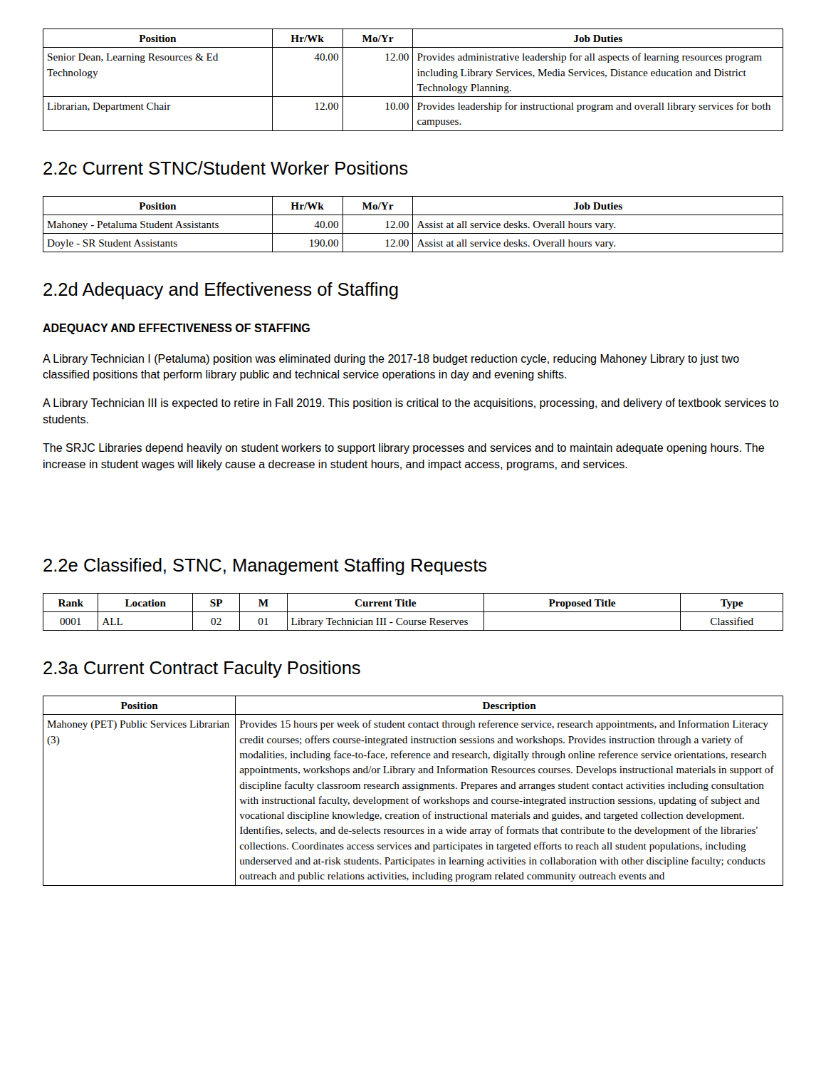| Position | Hr/Wk | Mo/Yr | Job Duties |
| --- | --- | --- | --- |
| Senior Dean, Learning Resources & Ed Technology | 40.00 | 12.00 | Provides administrative leadership for all aspects of learning resources program including Library Services, Media Services, Distance education and District Technology Planning. |
| Librarian, Department Chair | 12.00 | 10.00 | Provides leadership for instructional program and overall library services for both campuses. |
2.2c Current STNC/Student Worker Positions
| Position | Hr/Wk | Mo/Yr | Job Duties |
| --- | --- | --- | --- |
| Mahoney - Petaluma Student Assistants | 40.00 | 12.00 | Assist at all service desks. Overall hours vary. |
| Doyle - SR Student Assistants | 190.00 | 12.00 | Assist at all service desks. Overall hours vary. |
2.2d Adequacy and Effectiveness of Staffing
ADEQUACY AND EFFECTIVENESS OF STAFFING
A Library Technician I (Petaluma) position was eliminated during the 2017-18 budget reduction cycle, reducing Mahoney Library to just two classified positions that perform library public and technical service operations in day and evening shifts.
A Library Technician III is expected to retire in Fall 2019. This position is critical to the acquisitions, processing, and delivery of textbook services to students.
The SRJC Libraries depend heavily on student workers to support library processes and services and to maintain adequate opening hours. The increase in student wages will likely cause a decrease in student hours, and impact access, programs, and services.
2.2e Classified, STNC, Management Staffing Requests
| Rank | Location | SP | M | Current Title | Proposed Title | Type |
| --- | --- | --- | --- | --- | --- | --- |
| 0001 | ALL | 02 | 01 | Library Technician III - Course Reserves | | Classified |
2.3a Current Contract Faculty Positions
| Position | Description |
| --- | --- |
| Mahoney (PET) Public Services Librarian (3) | Provides 15 hours per week of student contact through reference service, research appointments, and Information Literacy credit courses; offers course-integrated instruction sessions and workshops. Provides instruction through a variety of modalities, including face-to-face, reference and research, digitally through online reference service orientations, research appointments, workshops and/or Library and Information Resources courses. Develops instructional materials in support of discipline faculty classroom research assignments. Prepares and arranges student contact activities including consultation with instructional faculty, development of workshops and course-integrated instruction sessions, updating of subject and vocational discipline knowledge, creation of instructional materials and guides, and targeted collection development. Identifies, selects, and de-selects resources in a wide array of formats that contribute to the development of the libraries' collections. Coordinates access services and participates in targeted efforts to reach all student populations, including underserved and at-risk students. Participates in learning activities in collaboration with other discipline faculty; conducts outreach and public relations activities, including program related community outreach events and |